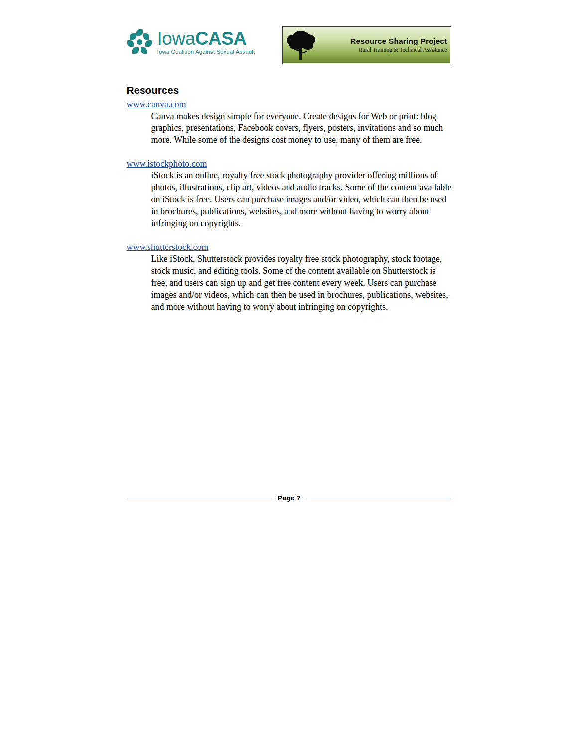IowaCASA
Iowa Coalition Against Sexual Assault
Resource Sharing Project
Rural Training & Technical Assistance
Resources
www.canva.com
Canva makes design simple for everyone. Create designs for Web or print: blog graphics, presentations, Facebook covers, flyers, posters, invitations and so much more. While some of the designs cost money to use, many of them are free.
www.istockphoto.com
iStock is an online, royalty free stock photography provider offering millions of photos, illustrations, clip art, videos and audio tracks. Some of the content available on iStock is free. Users can purchase images and/or video, which can then be used in brochures, publications, websites, and more without having to worry about infringing on copyrights.
www.shutterstock.com
Like iStock, Shutterstock provides royalty free stock photography, stock footage, stock music, and editing tools. Some of the content available on Shutterstock is free, and users can sign up and get free content every week. Users can purchase images and/or videos, which can then be used in brochures, publications, websites, and more without having to worry about infringing on copyrights.
Page 7